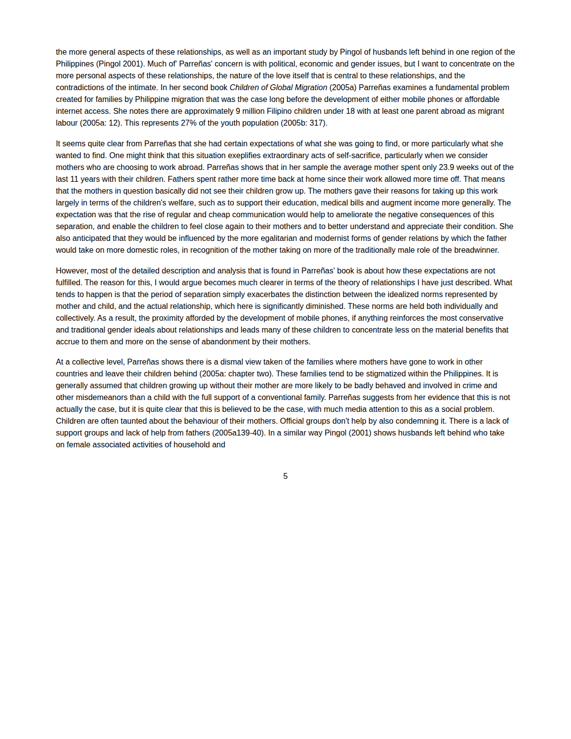the more general aspects of these relationships, as well as an important study by Pingol of husbands left behind in one region of the Philippines (Pingol 2001). Much of' Parreñas' concern is with political, economic and gender issues, but I want to concentrate on the more personal aspects of these relationships, the nature of the love itself that is central to these relationships, and the contradictions of the intimate. In her second book Children of Global Migration (2005a) Parreñas examines a fundamental problem created for families by Philippine migration that was the case long before the development of either mobile phones or affordable internet access. She notes there are approximately 9 million Filipino children under 18 with at least one parent abroad as migrant labour (2005a: 12). This represents 27% of the youth population (2005b: 317).
It seems quite clear from Parreñas that she had certain expectations of what she was going to find, or more particularly what she wanted to find. One might think that this situation exeplifies extraordinary acts of self-sacrifice, particularly when we consider mothers who are choosing to work abroad. Parreñas shows that in her sample the average mother spent only 23.9 weeks out of the last 11 years with their children. Fathers spent rather more time back at home since their work allowed more time off. That means that the mothers in question basically did not see their children grow up. The mothers gave their reasons for taking up this work largely in terms of the children's welfare, such as to support their education, medical bills and augment income more generally. The expectation was that the rise of regular and cheap communication would help to ameliorate the negative consequences of this separation, and enable the children to feel close again to their mothers and to better understand and appreciate their condition. She also anticipated that they would be influenced by the more egalitarian and modernist forms of gender relations by which the father would take on more domestic roles, in recognition of the mother taking on more of the traditionally male role of the breadwinner.
However, most of the detailed description and analysis that is found in Parreñas' book is about how these expectations are not fulfilled. The reason for this, I would argue becomes much clearer in terms of the theory of relationships I have just described. What tends to happen is that the period of separation simply exacerbates the distinction between the idealized norms represented by mother and child, and the actual relationship, which here is significantly diminished. These norms are held both individually and collectively. As a result, the proximity afforded by the development of mobile phones, if anything reinforces the most conservative and traditional gender ideals about relationships and leads many of these children to concentrate less on the material benefits that accrue to them and more on the sense of abandonment by their mothers.
At a collective level, Parreñas shows there is a dismal view taken of the families where mothers have gone to work in other countries and leave their children behind (2005a: chapter two). These families tend to be stigmatized within the Philippines. It is generally assumed that children growing up without their mother are more likely to be badly behaved and involved in crime and other misdemeanors than a child with the full support of a conventional family. Parreñas suggests from her evidence that this is not actually the case, but it is quite clear that this is believed to be the case, with much media attention to this as a social problem. Children are often taunted about the behaviour of their mothers. Official groups don't help by also condemning it. There is a lack of support groups and lack of help from fathers (2005a139-40). In a similar way Pingol (2001) shows husbands left behind who take on female associated activities of household and
5